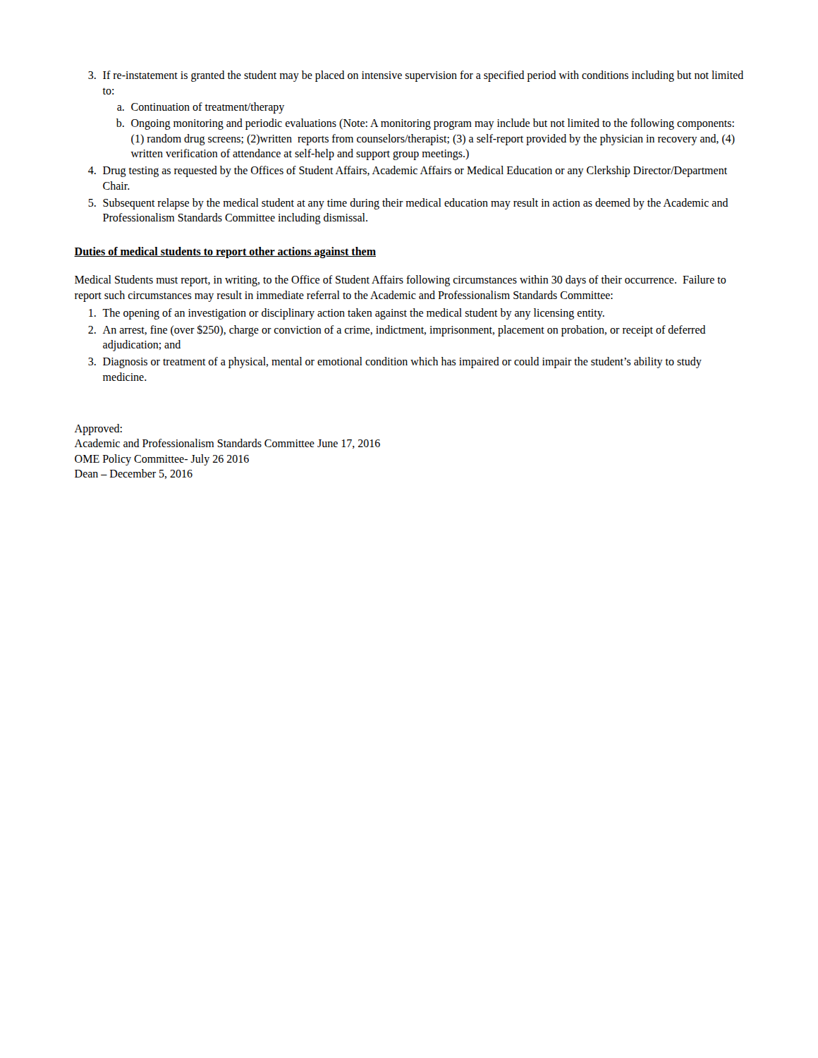If re-instatement is granted the student may be placed on intensive supervision for a specified period with conditions including but not limited to:
Continuation of treatment/therapy
Ongoing monitoring and periodic evaluations (Note: A monitoring program may include but not limited to the following components: (1) random drug screens; (2)written reports from counselors/therapist; (3) a self-report provided by the physician in recovery and, (4) written verification of attendance at self-help and support group meetings.)
Drug testing as requested by the Offices of Student Affairs, Academic Affairs or Medical Education or any Clerkship Director/Department Chair.
Subsequent relapse by the medical student at any time during their medical education may result in action as deemed by the Academic and Professionalism Standards Committee including dismissal.
Duties of medical students to report other actions against them
Medical Students must report, in writing, to the Office of Student Affairs following circumstances within 30 days of their occurrence. Failure to report such circumstances may result in immediate referral to the Academic and Professionalism Standards Committee:
The opening of an investigation or disciplinary action taken against the medical student by any licensing entity.
An arrest, fine (over $250), charge or conviction of a crime, indictment, imprisonment, placement on probation, or receipt of deferred adjudication; and
Diagnosis or treatment of a physical, mental or emotional condition which has impaired or could impair the student’s ability to study medicine.
Approved:
Academic and Professionalism Standards Committee June 17, 2016
OME Policy Committee- July 26 2016
Dean – December 5, 2016